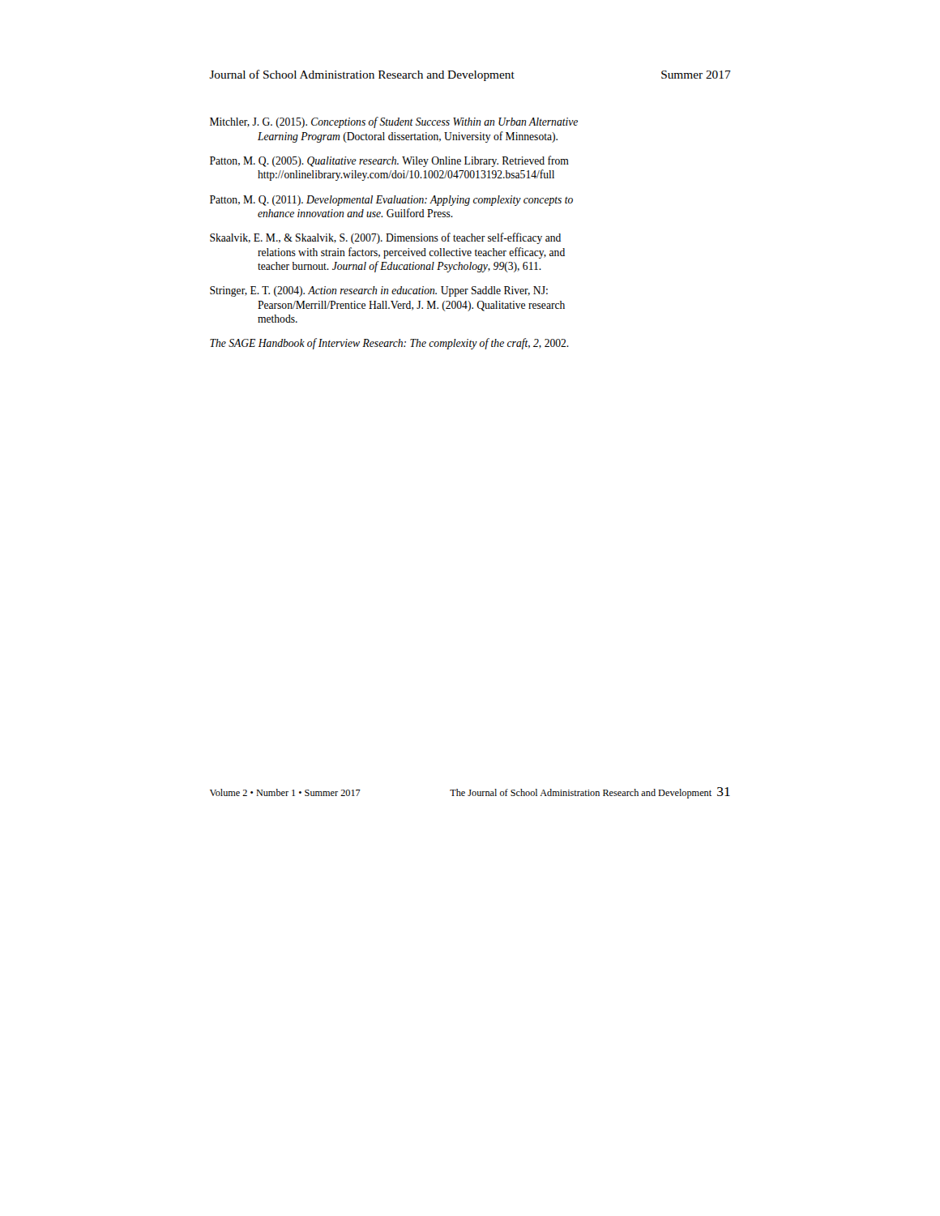Journal of School Administration Research and Development Summer 2017
Mitchler, J. G. (2015). Conceptions of Student Success Within an Urban Alternative Learning Program (Doctoral dissertation, University of Minnesota).
Patton, M. Q. (2005). Qualitative research. Wiley Online Library. Retrieved from http://onlinelibrary.wiley.com/doi/10.1002/0470013192.bsa514/full
Patton, M. Q. (2011). Developmental Evaluation: Applying complexity concepts to enhance innovation and use. Guilford Press.
Skaalvik, E. M., & Skaalvik, S. (2007). Dimensions of teacher self-efficacy and relations with strain factors, perceived collective teacher efficacy, and teacher burnout. Journal of Educational Psychology, 99(3), 611.
Stringer, E. T. (2004). Action research in education. Upper Saddle River, NJ: Pearson/Merrill/Prentice Hall.Verd, J. M. (2004). Qualitative research methods.
The SAGE Handbook of Interview Research: The complexity of the craft, 2, 2002.
Volume 2 • Number 1 • Summer 2017 The Journal of School Administration Research and Development 31